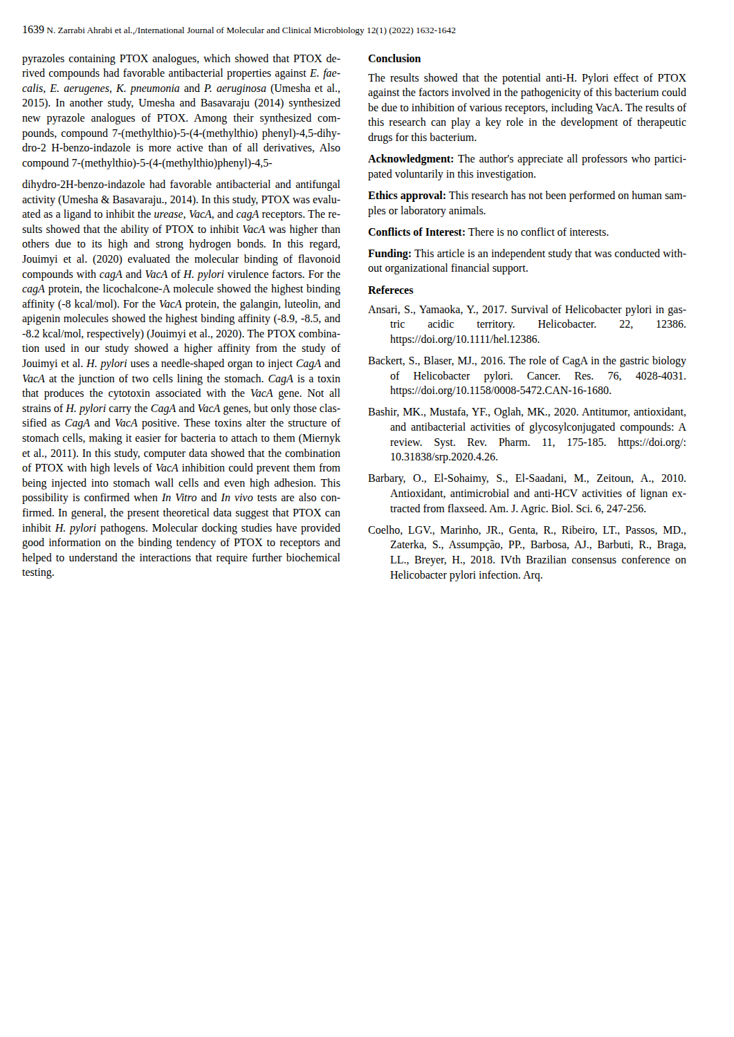1639 N. Zarrabi Ahrabi et al.,/International Journal of Molecular and Clinical Microbiology 12(1) (2022) 1632-1642
pyrazoles containing PTOX analogues, which showed that PTOX derived compounds had favorable antibacterial properties against E. faecalis, E. aerugenes, K. pneumonia and P. aeruginosa (Umesha et al., 2015). In another study, Umesha and Basavaraju (2014) synthesized new pyrazole analogues of PTOX. Among their synthesized compounds, compound 7-(methylthio)-5-(4-(methylthio) phenyl)-4,5-dihydro-2 H-benzo-indazole is more active than of all derivatives, Also compound 7-(methylthio)-5-(4-(methylthio)phenyl)-4,5-
dihydro-2H-benzo-indazole had favorable antibacterial and antifungal activity (Umesha & Basavaraju., 2014). In this study, PTOX was evaluated as a ligand to inhibit the urease, VacA, and cagA receptors. The results showed that the ability of PTOX to inhibit VacA was higher than others due to its high and strong hydrogen bonds. In this regard, Jouimyi et al. (2020) evaluated the molecular binding of flavonoid compounds with cagA and VacA of H. pylori virulence factors. For the cagA protein, the licochalcone-A molecule showed the highest binding affinity (-8 kcal/mol). For the VacA protein, the galangin, luteolin, and apigenin molecules showed the highest binding affinity (-8.9, -8.5, and -8.2 kcal/mol, respectively) (Jouimyi et al., 2020). The PTOX combination used in our study showed a higher affinity from the study of Jouimyi et al. H. pylori uses a needle-shaped organ to inject CagA and VacA at the junction of two cells lining the stomach. CagA is a toxin that produces the cytotoxin associated with the VacA gene. Not all strains of H. pylori carry the CagA and VacA genes, but only those classified as CagA and VacA positive. These toxins alter the structure of stomach cells, making it easier for bacteria to attach to them (Miernyk et al., 2011). In this study, computer data showed that the combination of PTOX with high levels of VacA inhibition could prevent them from being injected into stomach wall cells and even high adhesion. This possibility is confirmed when In Vitro and In vivo tests are also confirmed. In general, the present theoretical data suggest that PTOX can inhibit H. pylori pathogens. Molecular docking studies have provided good information on the binding tendency of PTOX to receptors and helped to understand the interactions that require further biochemical testing.
Conclusion
The results showed that the potential anti-H. Pylori effect of PTOX against the factors involved in the pathogenicity of this bacterium could be due to inhibition of various receptors, including VacA. The results of this research can play a key role in the development of therapeutic drugs for this bacterium.
Acknowledgment: The author's appreciate all professors who participated voluntarily in this investigation.
Ethics approval: This research has not been performed on human samples or laboratory animals.
Conflicts of Interest: There is no conflict of interests.
Funding: This article is an independent study that was conducted without organizational financial support.
Refereces
Ansari, S., Yamaoka, Y., 2017. Survival of Helicobacter pylori in gastric acidic territory. Helicobacter. 22, 12386. https://doi.org/10.1111/hel.12386.
Backert, S., Blaser, MJ., 2016. The role of CagA in the gastric biology of Helicobacter pylori. Cancer. Res. 76, 4028-4031. https://doi.org/10.1158/0008-5472.CAN-16-1680.
Bashir, MK., Mustafa, YF., Oglah, MK., 2020. Antitumor, antioxidant, and antibacterial activities of glycosylconjugated compounds: A review. Syst. Rev. Pharm. 11, 175-185. https://doi.org/: 10.31838/srp.2020.4.26.
Barbary, O., El-Sohaimy, S., El-Saadani, M., Zeitoun, A., 2010. Antioxidant, antimicrobial and anti-HCV activities of lignan extracted from flaxseed. Am. J. Agric. Biol. Sci. 6, 247-256.
Coelho, LGV., Marinho, JR., Genta, R., Ribeiro, LT., Passos, MD., Zaterka, S., Assumpção, PP., Barbosa, AJ., Barbuti, R., Braga, LL., Breyer, H., 2018. IVth Brazilian consensus conference on Helicobacter pylori infection. Arq.